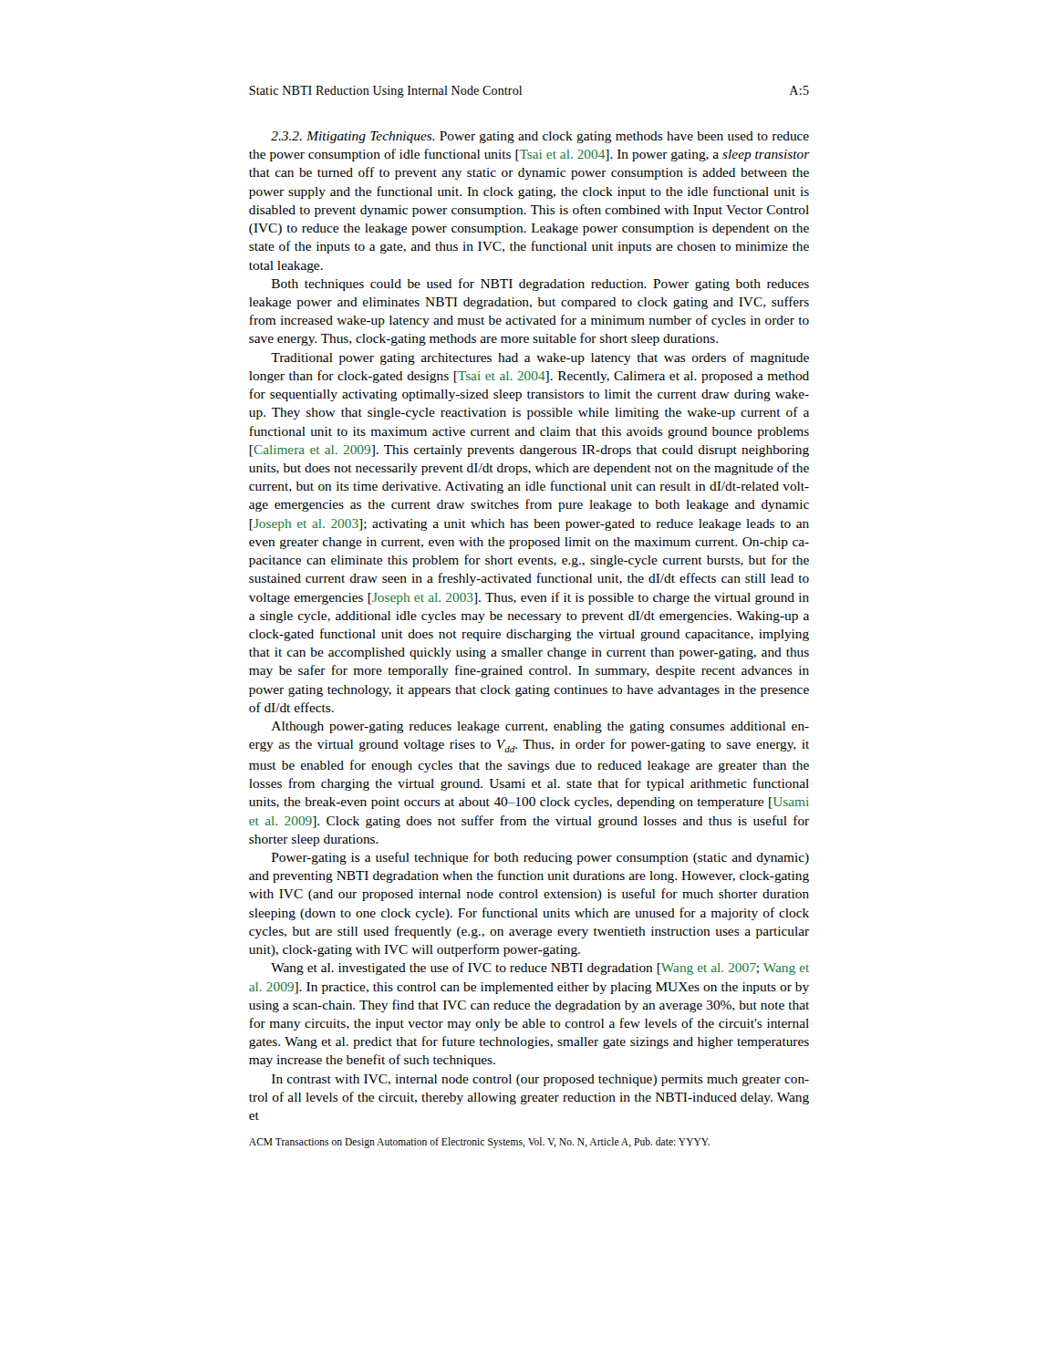Static NBTI Reduction Using Internal Node Control A:5
2.3.2. Mitigating Techniques. Power gating and clock gating methods have been used to reduce the power consumption of idle functional units [Tsai et al. 2004]. In power gating, a sleep transistor that can be turned off to prevent any static or dynamic power consumption is added between the power supply and the functional unit. In clock gating, the clock input to the idle functional unit is disabled to prevent dynamic power consumption. This is often combined with Input Vector Control (IVC) to reduce the leakage power consumption. Leakage power consumption is dependent on the state of the inputs to a gate, and thus in IVC, the functional unit inputs are chosen to minimize the total leakage.
Both techniques could be used for NBTI degradation reduction. Power gating both reduces leakage power and eliminates NBTI degradation, but compared to clock gating and IVC, suffers from increased wake-up latency and must be activated for a minimum number of cycles in order to save energy. Thus, clock-gating methods are more suitable for short sleep durations.
Traditional power gating architectures had a wake-up latency that was orders of magnitude longer than for clock-gated designs [Tsai et al. 2004]. Recently, Calimera et al. proposed a method for sequentially activating optimally-sized sleep transistors to limit the current draw during wake-up. They show that single-cycle reactivation is possible while limiting the wake-up current of a functional unit to its maximum active current and claim that this avoids ground bounce problems [Calimera et al. 2009]. This certainly prevents dangerous IR-drops that could disrupt neighboring units, but does not necessarily prevent dI/dt drops, which are dependent not on the magnitude of the current, but on its time derivative. Activating an idle functional unit can result in dI/dt-related voltage emergencies as the current draw switches from pure leakage to both leakage and dynamic [Joseph et al. 2003]; activating a unit which has been power-gated to reduce leakage leads to an even greater change in current, even with the proposed limit on the maximum current. On-chip capacitance can eliminate this problem for short events, e.g., single-cycle current bursts, but for the sustained current draw seen in a freshly-activated functional unit, the dI/dt effects can still lead to voltage emergencies [Joseph et al. 2003]. Thus, even if it is possible to charge the virtual ground in a single cycle, additional idle cycles may be necessary to prevent dI/dt emergencies. Waking-up a clock-gated functional unit does not require discharging the virtual ground capacitance, implying that it can be accomplished quickly using a smaller change in current than power-gating, and thus may be safer for more temporally fine-grained control. In summary, despite recent advances in power gating technology, it appears that clock gating continues to have advantages in the presence of dI/dt effects.
Although power-gating reduces leakage current, enabling the gating consumes additional energy as the virtual ground voltage rises to Vdd. Thus, in order for power-gating to save energy, it must be enabled for enough cycles that the savings due to reduced leakage are greater than the losses from charging the virtual ground. Usami et al. state that for typical arithmetic functional units, the break-even point occurs at about 40–100 clock cycles, depending on temperature [Usami et al. 2009]. Clock gating does not suffer from the virtual ground losses and thus is useful for shorter sleep durations.
Power-gating is a useful technique for both reducing power consumption (static and dynamic) and preventing NBTI degradation when the function unit durations are long. However, clock-gating with IVC (and our proposed internal node control extension) is useful for much shorter duration sleeping (down to one clock cycle). For functional units which are unused for a majority of clock cycles, but are still used frequently (e.g., on average every twentieth instruction uses a particular unit), clock-gating with IVC will outperform power-gating.
Wang et al. investigated the use of IVC to reduce NBTI degradation [Wang et al. 2007; Wang et al. 2009]. In practice, this control can be implemented either by placing MUXes on the inputs or by using a scan-chain. They find that IVC can reduce the degradation by an average 30%, but note that for many circuits, the input vector may only be able to control a few levels of the circuit's internal gates. Wang et al. predict that for future technologies, smaller gate sizings and higher temperatures may increase the benefit of such techniques.
In contrast with IVC, internal node control (our proposed technique) permits much greater control of all levels of the circuit, thereby allowing greater reduction in the NBTI-induced delay. Wang et
ACM Transactions on Design Automation of Electronic Systems, Vol. V, No. N, Article A, Pub. date: YYYY.